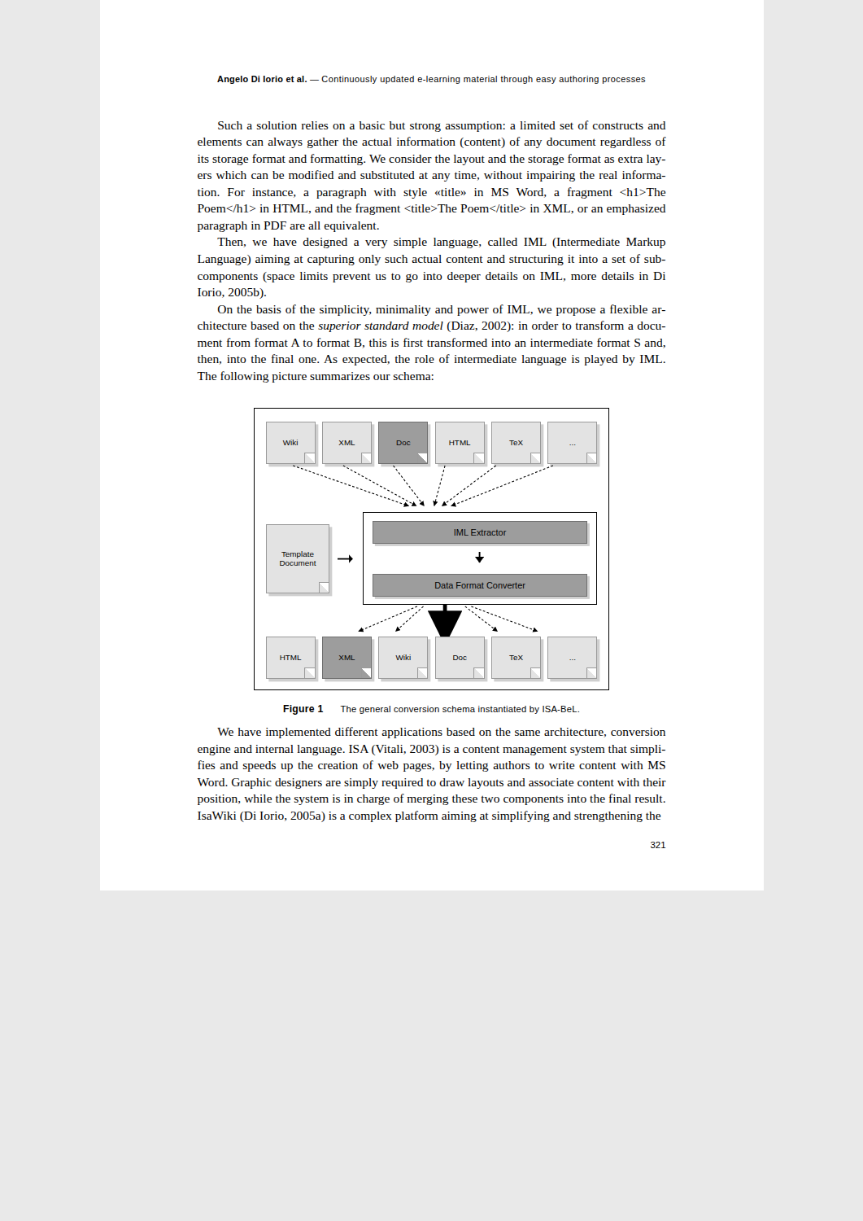Angelo Di Iorio et al. — Continuously updated e-learning material through easy authoring processes
Such a solution relies on a basic but strong assumption: a limited set of constructs and elements can always gather the actual information (content) of any document regardless of its storage format and formatting. We consider the layout and the storage format as extra layers which can be modified and substituted at any time, without impairing the real information. For instance, a paragraph with style «title» in MS Word, a fragment <h1>The Poem</h1> in HTML, and the fragment <title>The Poem</title> in XML, or an emphasized paragraph in PDF are all equivalent.
Then, we have designed a very simple language, called IML (Intermediate Markup Language) aiming at capturing only such actual content and structuring it into a set of sub-components (space limits prevent us to go into deeper details on IML, more details in Di Iorio, 2005b).
On the basis of the simplicity, minimality and power of IML, we propose a flexible architecture based on the superior standard model (Diaz, 2002): in order to transform a document from format A to format B, this is first transformed into an intermediate format S and, then, into the final one. As expected, the role of intermediate language is played by IML. The following picture summarizes our schema:
Wiki
XML
Doc
HTML
TeX
...
Template
Document
IML Extractor
Data Format Converter
HTML
XML
Wiki
Doc
TeX
...
Figure 1 The general conversion schema instantiated by ISA-BeL.
We have implemented different applications based on the same architecture, conversion engine and internal language. ISA (Vitali, 2003) is a content management system that simplifies and speeds up the creation of web pages, by letting authors to write content with MS Word. Graphic designers are simply required to draw layouts and associate content with their position, while the system is in charge of merging these two components into the final result. IsaWiki (Di Iorio, 2005a) is a complex platform aiming at simplifying and strengthening the
321